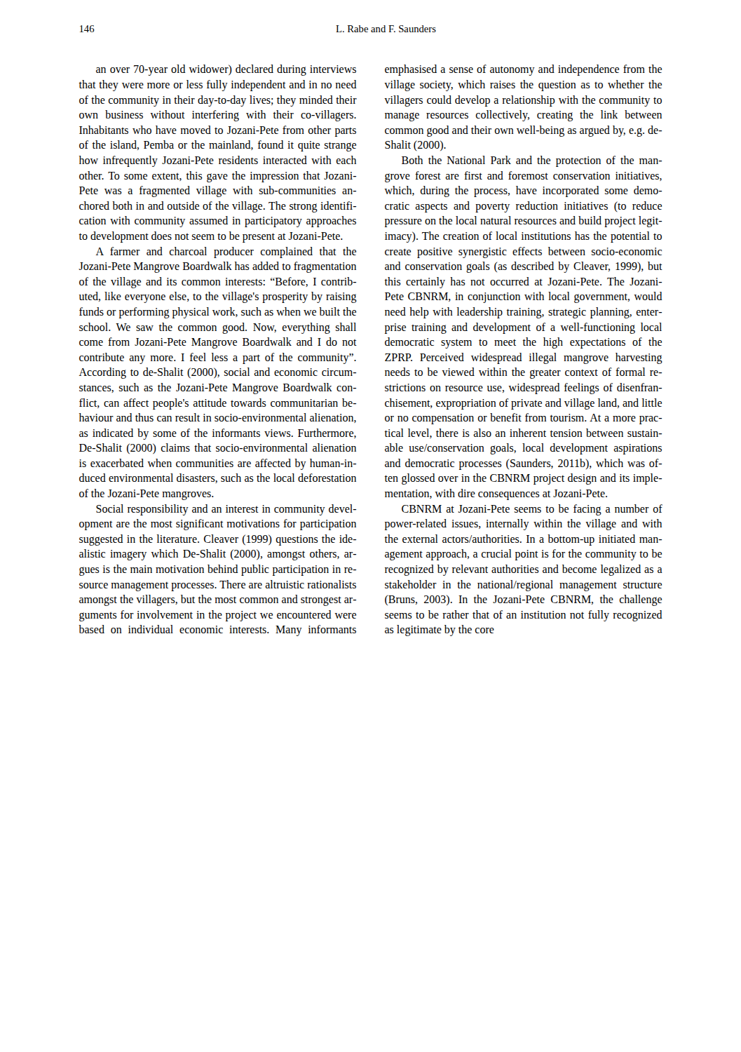146 L. Rabe and F. Saunders
an over 70-year old widower) declared during interviews that they were more or less fully independent and in no need of the community in their day-to-day lives; they minded their own business without interfering with their co-villagers. Inhabitants who have moved to Jozani-Pete from other parts of the island, Pemba or the mainland, found it quite strange how infrequently Jozani-Pete residents interacted with each other. To some extent, this gave the impression that Jozani-Pete was a fragmented village with sub-communities anchored both in and outside of the village. The strong identification with community assumed in participatory approaches to development does not seem to be present at Jozani-Pete.
A farmer and charcoal producer complained that the Jozani-Pete Mangrove Boardwalk has added to fragmentation of the village and its common interests: “Before, I contributed, like everyone else, to the village's prosperity by raising funds or performing physical work, such as when we built the school. We saw the common good. Now, everything shall come from Jozani-Pete Mangrove Boardwalk and I do not contribute any more. I feel less a part of the community”. According to de-Shalit (2000), social and economic circumstances, such as the Jozani-Pete Mangrove Boardwalk conflict, can affect people's attitude towards communitarian behaviour and thus can result in socio-environmental alienation, as indicated by some of the informants views. Furthermore, De-Shalit (2000) claims that socio-environmental alienation is exacerbated when communities are affected by human-induced environmental disasters, such as the local deforestation of the Jozani-Pete mangroves.
Social responsibility and an interest in community development are the most significant motivations for participation suggested in the literature. Cleaver (1999) questions the idealistic imagery which De-Shalit (2000), amongst others, argues is the main motivation behind public participation in resource management processes. There are altruistic rationalists amongst the villagers, but the most common and strongest arguments for involvement in the project we encountered were based on individual economic interests. Many informants emphasised a sense of autonomy and independence from the village society, which raises the question as to whether the villagers could develop a relationship with the community to manage resources collectively, creating the link between common good and their own well-being as argued by, e.g. de-Shalit (2000).
Both the National Park and the protection of the mangrove forest are first and foremost conservation initiatives, which, during the process, have incorporated some democratic aspects and poverty reduction initiatives (to reduce pressure on the local natural resources and build project legitimacy). The creation of local institutions has the potential to create positive synergistic effects between socio-economic and conservation goals (as described by Cleaver, 1999), but this certainly has not occurred at Jozani-Pete. The Jozani-Pete CBNRM, in conjunction with local government, would need help with leadership training, strategic planning, enterprise training and development of a well-functioning local democratic system to meet the high expectations of the ZPRP. Perceived widespread illegal mangrove harvesting needs to be viewed within the greater context of formal restrictions on resource use, widespread feelings of disenfranchisement, expropriation of private and village land, and little or no compensation or benefit from tourism. At a more practical level, there is also an inherent tension between sustainable use/conservation goals, local development aspirations and democratic processes (Saunders, 2011b), which was often glossed over in the CBNRM project design and its implementation, with dire consequences at Jozani-Pete.
CBNRM at Jozani-Pete seems to be facing a number of power-related issues, internally within the village and with the external actors/authorities. In a bottom-up initiated management approach, a crucial point is for the community to be recognized by relevant authorities and become legalized as a stakeholder in the national/regional management structure (Bruns, 2003). In the Jozani-Pete CBNRM, the challenge seems to be rather that of an institution not fully recognized as legitimate by the core